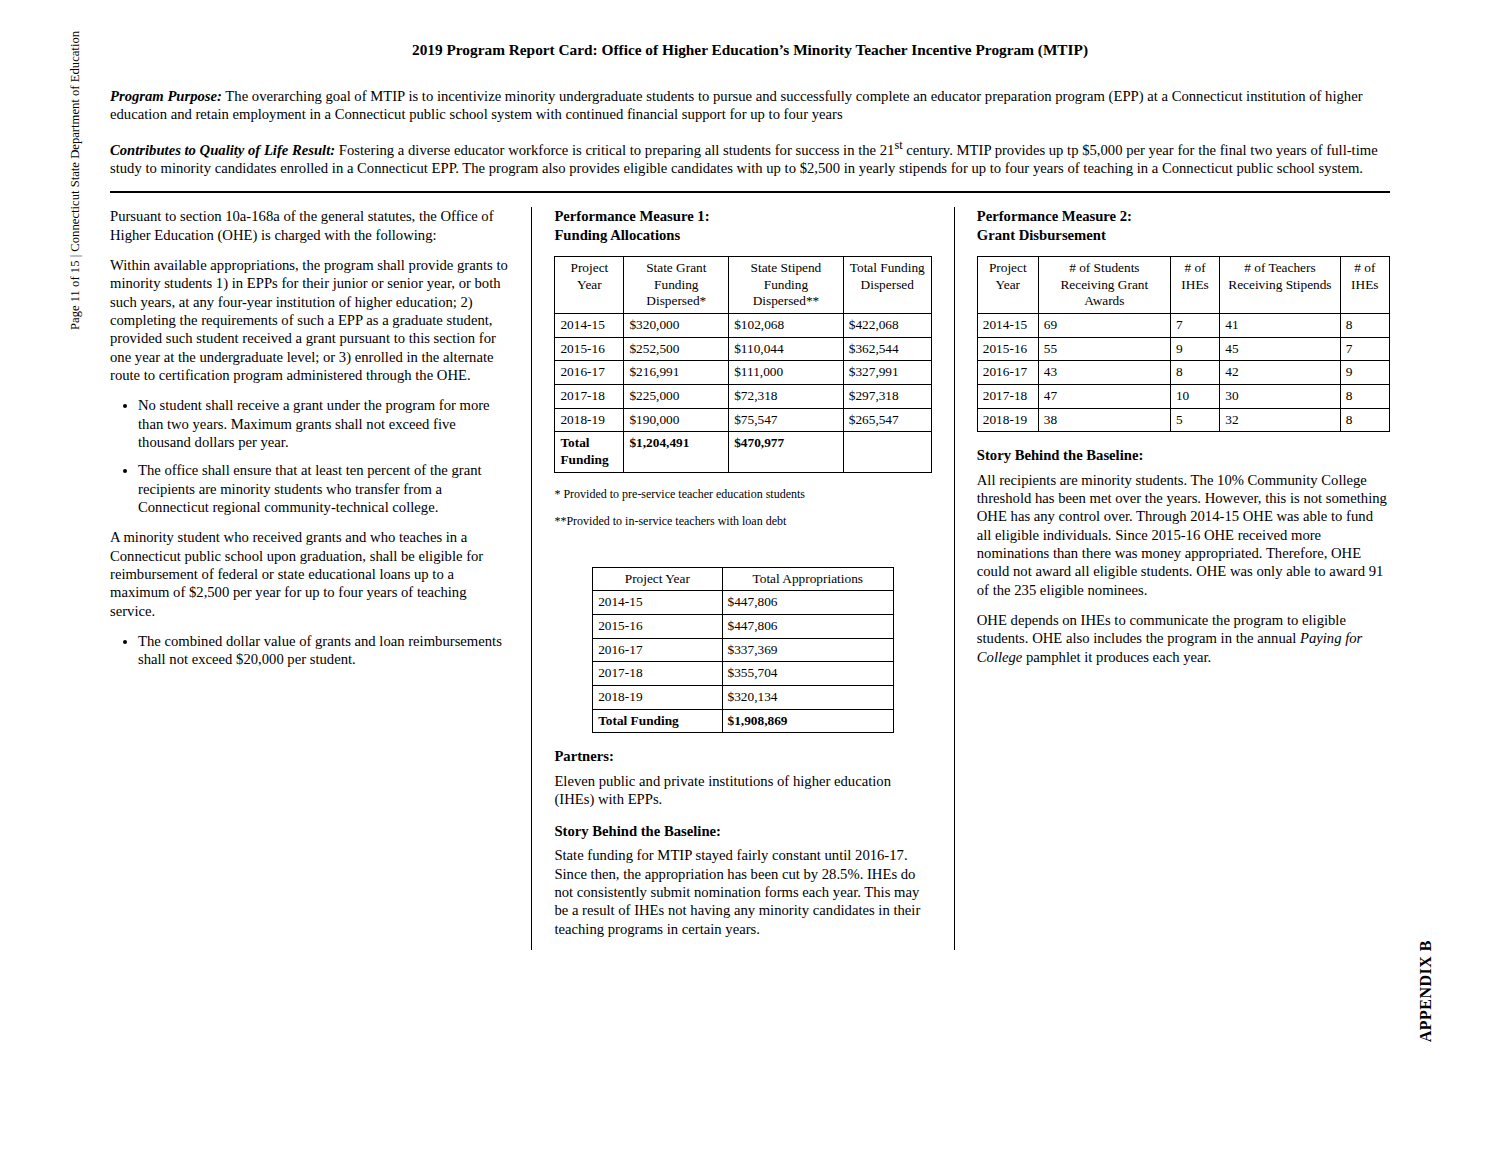2019 Program Report Card: Office of Higher Education’s Minority Teacher Incentive Program (MTIP)
Program Purpose: The overarching goal of MTIP is to incentivize minority undergraduate students to pursue and successfully complete an educator preparation program (EPP) at a Connecticut institution of higher education and retain employment in a Connecticut public school system with continued financial support for up to four years
Contributes to Quality of Life Result: Fostering a diverse educator workforce is critical to preparing all students for success in the 21st century. MTIP provides up tp $5,000 per year for the final two years of full-time study to minority candidates enrolled in a Connecticut EPP. The program also provides eligible candidates with up to $2,500 in yearly stipends for up to four years of teaching in a Connecticut public school system.
Pursuant to section 10a-168a of the general statutes, the Office of Higher Education (OHE) is charged with the following:
Within available appropriations, the program shall provide grants to minority students 1) in EPPs for their junior or senior year, or both such years, at any four-year institution of higher education; 2) completing the requirements of such a EPP as a graduate student, provided such student received a grant pursuant to this section for one year at the undergraduate level; or 3) enrolled in the alternate route to certification program administered through the OHE.
No student shall receive a grant under the program for more than two years. Maximum grants shall not exceed five thousand dollars per year.
The office shall ensure that at least ten percent of the grant recipients are minority students who transfer from a Connecticut regional community-technical college.
A minority student who received grants and who teaches in a Connecticut public school upon graduation, shall be eligible for reimbursement of federal or state educational loans up to a maximum of $2,500 per year for up to four years of teaching service.
The combined dollar value of grants and loan reimbursements shall not exceed $20,000 per student.
Performance Measure 1:
Funding Allocations
| Project Year | State Grant Funding Dispersed* | State Stipend Funding Dispersed** | Total Funding Dispersed |
| --- | --- | --- | --- |
| 2014-15 | $320,000 | $102,068 | $422,068 |
| 2015-16 | $252,500 | $110,044 | $362,544 |
| 2016-17 | $216,991 | $111,000 | $327,991 |
| 2017-18 | $225,000 | $72,318 | $297,318 |
| 2018-19 | $190,000 | $75,547 | $265,547 |
| Total Funding | $1,204,491 | $470,977 | |
* Provided to pre-service teacher education students
**Provided to in-service teachers with loan debt
| Project Year | Total Appropriations |
| --- | --- |
| 2014-15 | $447,806 |
| 2015-16 | $447,806 |
| 2016-17 | $337,369 |
| 2017-18 | $355,704 |
| 2018-19 | $320,134 |
| Total Funding | $1,908,869 |
Partners:
Eleven public and private institutions of higher education (IHEs) with EPPs.
Story Behind the Baseline:
State funding for MTIP stayed fairly constant until 2016-17. Since then, the appropriation has been cut by 28.5%. IHEs do not consistently submit nomination forms each year. This may be a result of IHEs not having any minority candidates in their teaching programs in certain years.
Performance Measure 2:
Grant Disbursement
| Project Year | # of Students Receiving Grant Awards | # of IHEs | # of Teachers Receiving Stipends | # of IHEs |
| --- | --- | --- | --- | --- |
| 2014-15 | 69 | 7 | 41 | 8 |
| 2015-16 | 55 | 9 | 45 | 7 |
| 2016-17 | 43 | 8 | 42 | 9 |
| 2017-18 | 47 | 10 | 30 | 8 |
| 2018-19 | 38 | 5 | 32 | 8 |
Story Behind the Baseline:
All recipients are minority students. The 10% Community College threshold has been met over the years. However, this is not something OHE has any control over. Through 2014-15 OHE was able to fund all eligible individuals. Since 2015-16 OHE received more nominations than there was money appropriated. Therefore, OHE could not award all eligible students. OHE was only able to award 91 of the 235 eligible nominees.
OHE depends on IHEs to communicate the program to eligible students. OHE also includes the program in the annual Paying for College pamphlet it produces each year.
Page 11 of 15 | Connecticut State Department of Education
APPENDIX B